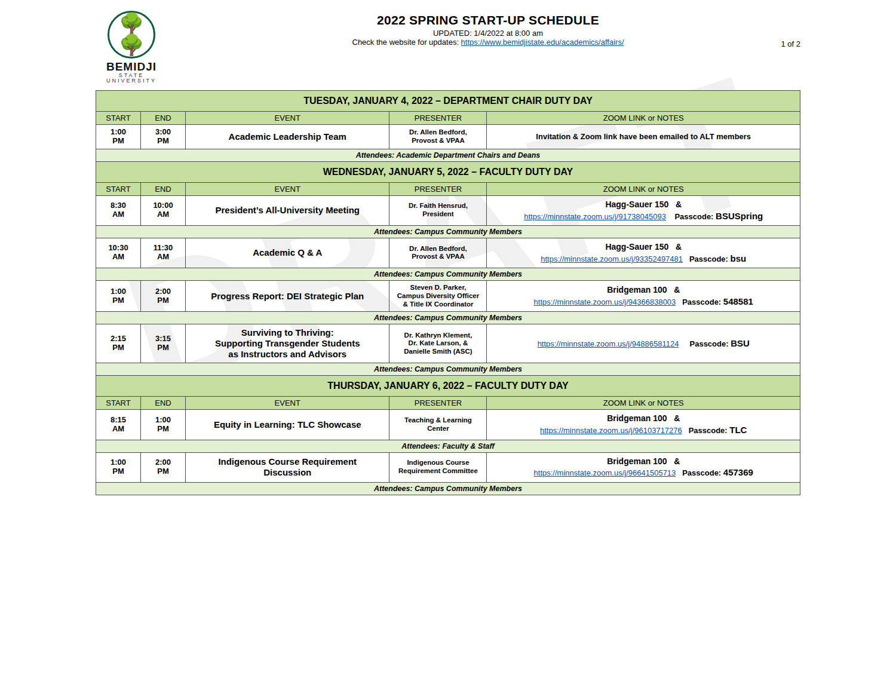DRAFT
🌳🌳
BEMIDJI
STATE UNIVERSITY
2022 SPRING START-UP SCHEDULE
UPDATED: 1/4/2022 at 8:00 am
Check the website for updates: https://www.bemidjistate.edu/academics/affairs/
1 of 2
| TUESDAY, JANUARY 4, 2022 – DEPARTMENT CHAIR DUTY DAY |
| START | END | EVENT | PRESENTER | ZOOM LINK or NOTES |
| 1:00 PM | 3:00 PM | Academic Leadership Team | Dr. Allen Bedford, Provost & VPAA | Invitation & Zoom link have been emailed to ALT members |
| Attendees: Academic Department Chairs and Deans |
| WEDNESDAY, JANUARY 5, 2022 – FACULTY DUTY DAY |
| START | END | EVENT | PRESENTER | ZOOM LINK or NOTES |
| 8:30 AM | 10:00 AM | President’s All-University Meeting | Dr. Faith Hensrud, President | Hagg-Sauer 150 & https://minnstate.zoom.us/j/91738045093 Passcode: BSUSpring |
| Attendees: Campus Community Members |
| 10:30 AM | 11:30 AM | Academic Q & A | Dr. Allen Bedford, Provost & VPAA | Hagg-Sauer 150 & https://minnstate.zoom.us/j/93352497481 Passcode: bsu |
| Attendees: Campus Community Members |
| 1:00 PM | 2:00 PM | Progress Report: DEI Strategic Plan | Steven D. Parker, Campus Diversity Officer & Title IX Coordinator | Bridgeman 100 & https://minnstate.zoom.us/j/94366838003 Passcode: 548581 |
| Attendees: Campus Community Members |
| 2:15 PM | 3:15 PM | Surviving to Thriving: Supporting Transgender Students as Instructors and Advisors | Dr. Kathryn Klement, Dr. Kate Larson, & Danielle Smith (ASC) | https://minnstate.zoom.us/j/94886581124 Passcode: BSU |
| Attendees: Campus Community Members |
| THURSDAY, JANUARY 6, 2022 – FACULTY DUTY DAY |
| START | END | EVENT | PRESENTER | ZOOM LINK or NOTES |
| 8:15 AM | 1:00 PM | Equity in Learning: TLC Showcase | Teaching & Learning Center | Bridgeman 100 & https://minnstate.zoom.us/j/96103717276 Passcode: TLC |
| Attendees: Faculty & Staff |
| 1:00 PM | 2:00 PM | Indigenous Course Requirement Discussion | Indigenous Course Requirement Committee | Bridgeman 100 & https://minnstate.zoom.us/j/96641505713 Passcode: 457369 |
| Attendees: Campus Community Members |